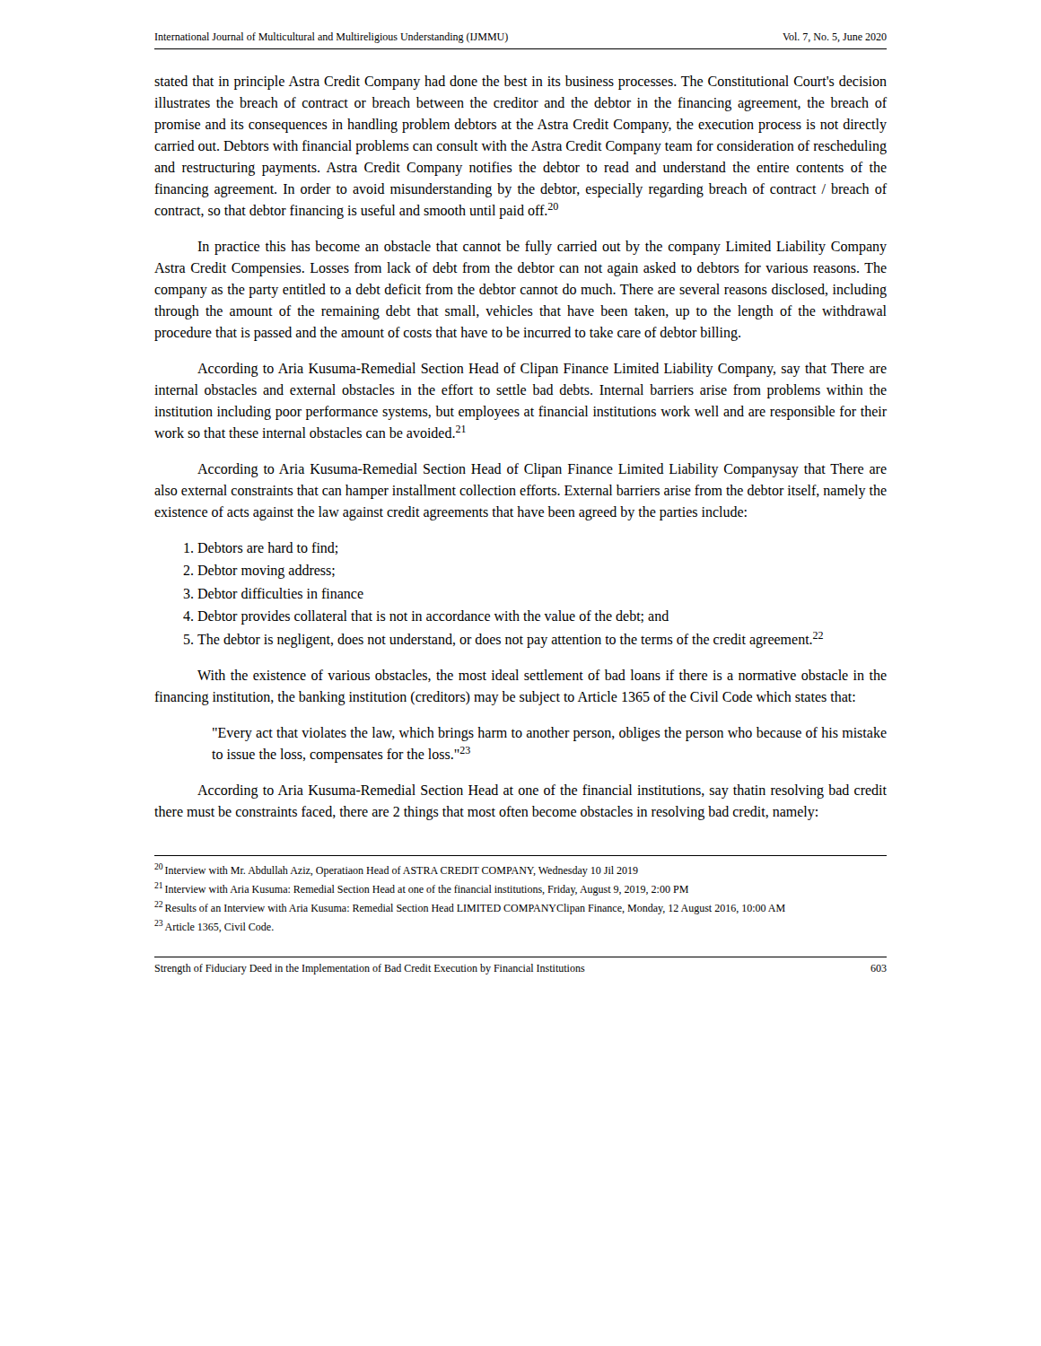International Journal of Multicultural and Multireligious Understanding (IJMMU)
Vol. 7, No. 5, June 2020
stated that in principle Astra Credit Company had done the best in its business processes. The Constitutional Court's decision illustrates the breach of contract or breach between the creditor and the debtor in the financing agreement, the breach of promise and its consequences in handling problem debtors at the Astra Credit Company, the execution process is not directly carried out. Debtors with financial problems can consult with the Astra Credit Company team for consideration of rescheduling and restructuring payments. Astra Credit Company notifies the debtor to read and understand the entire contents of the financing agreement. In order to avoid misunderstanding by the debtor, especially regarding breach of contract / breach of contract, so that debtor financing is useful and smooth until paid off.20
In practice this has become an obstacle that cannot be fully carried out by the company Limited Liability Company Astra Credit Compensies. Losses from lack of debt from the debtor can not again asked to debtors for various reasons. The company as the party entitled to a debt deficit from the debtor cannot do much. There are several reasons disclosed, including through the amount of the remaining debt that small, vehicles that have been taken, up to the length of the withdrawal procedure that is passed and the amount of costs that have to be incurred to take care of debtor billing.
According to Aria Kusuma-Remedial Section Head of Clipan Finance Limited Liability Company, say that There are internal obstacles and external obstacles in the effort to settle bad debts. Internal barriers arise from problems within the institution including poor performance systems, but employees at financial institutions work well and are responsible for their work so that these internal obstacles can be avoided.21
According to Aria Kusuma-Remedial Section Head of Clipan Finance Limited Liability Companysay that There are also external constraints that can hamper installment collection efforts. External barriers arise from the debtor itself, namely the existence of acts against the law against credit agreements that have been agreed by the parties include:
Debtors are hard to find;
Debtor moving address;
Debtor difficulties in finance
Debtor provides collateral that is not in accordance with the value of the debt; and
The debtor is negligent, does not understand, or does not pay attention to the terms of the credit agreement.22
With the existence of various obstacles, the most ideal settlement of bad loans if there is a normative obstacle in the financing institution, the banking institution (creditors) may be subject to Article 1365 of the Civil Code which states that:
"Every act that violates the law, which brings harm to another person, obliges the person who because of his mistake to issue the loss, compensates for the loss."23
According to Aria Kusuma-Remedial Section Head at one of the financial institutions, say thatin resolving bad credit there must be constraints faced, there are 2 things that most often become obstacles in resolving bad credit, namely:
Interview with Mr. Abdullah Aziz, Operatiaon Head of ASTRA CREDIT COMPANY, Wednesday 10 Jil 2019
Interview with Aria Kusuma: Remedial Section Head at one of the financial institutions, Friday, August 9, 2019, 2:00 PM
Results of an Interview with Aria Kusuma: Remedial Section Head LIMITED COMPANYClipan Finance, Monday, 12 August 2016, 10:00 AM
Article 1365, Civil Code.
Strength of Fiduciary Deed in the Implementation of Bad Credit Execution by Financial Institutions
603